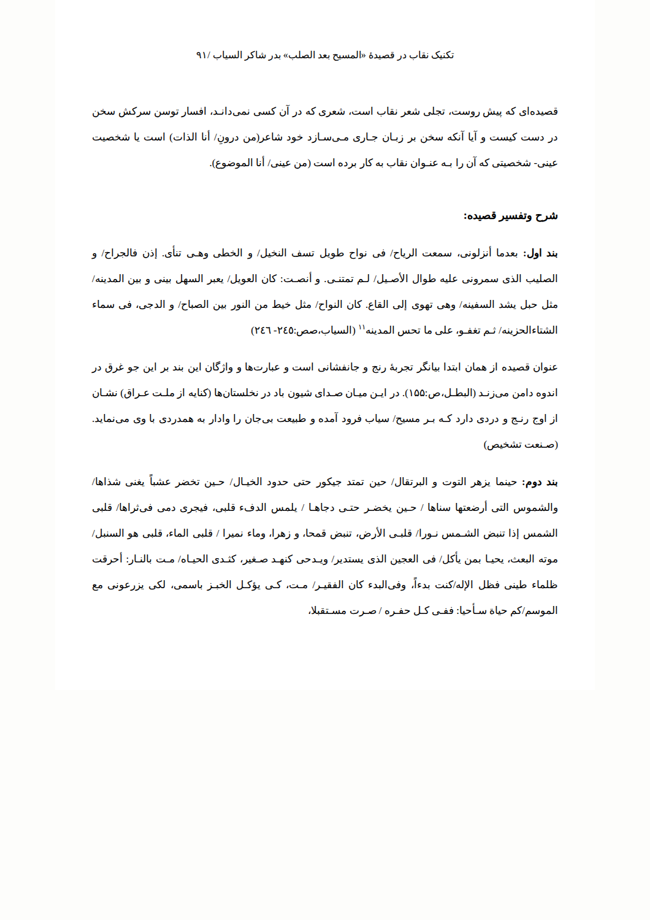تکنیک نقاب در قصیدهٔ «المسیح بعد الصلب» بدر شاکر السیاب /۹۱
قصیده‌ای که پیش روست، تجلی شعر نقاب است، شعری که در آن کسی نمی‌دانـد، افسار توسن سرکش سخن در دست کیست و آیا آنکه سخن بر زبـان جـاری مـی‌سـازد خود شاعر(من درونِ/ أنا الذات) است یا شخصیت عینی- شخصیتی که آن را بـه عنـوان نقاب به کار برده است (من عینی/ أنا الموضوع).
شرح وتفسیر قصیده:
بند اول: بعدما أنزلونی، سمعت الریاح/ فی نواح طویل تسف النخیل/ و الخطی وهـی تنأی. إذن فالجراح/ و الصلیب الذی سمرونی علیه طوال الأصـیل/ لـم تمتنـی. و أنصـت: کان العویل/ یعبر السهل بینی و بین المدینه/ مثل حبل یشد السفینه/ وهی تهوی إلی القاع. کان النواح/ مثل خیط من النور بین الصباح/ و الدجی، فی سماء الشتاءالحزینه/ ثـم تغفـو، علی ما تحس المدینه۱۱ (السیاب،صص:۲٤٥- ۲٤٦)
عنوان قصیده از همان ابتدا بیانگر تجربهٔ رنج و جانفشانی است و عبارت‌ها و واژگان این بند بر این جو غرق در اندوه دامن می‌زنـد (البطـل،ص:۱۵۵). در ایـن میـان صـدای شیون باد در نخلستان‌ها (کنایه از ملـت عـراق) نشـان از اوج رنـج و دردی دارد کـه بـر مسیح/ سیاب فرود آمده و طبیعت بی‌جان را وادار به همدردی با وی می‌نماید. (صـنعت تشخیص)
بند دوم: حینما یزهر التوت و البرتقال/ حین تمتد جیکور حتی حدود الخیـال/ حـین تخضر عشباً یغنی شذاها/ والشموس التی أرضعتها سناها / حـین یخضـر حتـی دجاهـا / یلمس الدفء قلبی، فیجری دمی فی‌ثراها/ قلبی الشمس إذا تنبض الشـمس نـورا/ قلبـی الأرض، تنبض قمحا، و زهرا، وماء نمیرا / قلبی الماء، قلبی هو السنبل/ موته البعث، یحیـا بمن یأکل/ فی العجین الذی یستدیر/ ویـدحی کنهـد صـغیر، کثـدی الحیـاه/ مـت بالنـار: أحرقت ظلماء طینی فظل الإله/کنت بدءاً، وفی‌البدء کان الفقیـر/ مـت، کـی یؤکـل الخبـز باسمی، لکی یزرعونی مع الموسم/کم حیاة سـأحیا: ففـی کـل حفـره / صـرت مسـتقبلا،